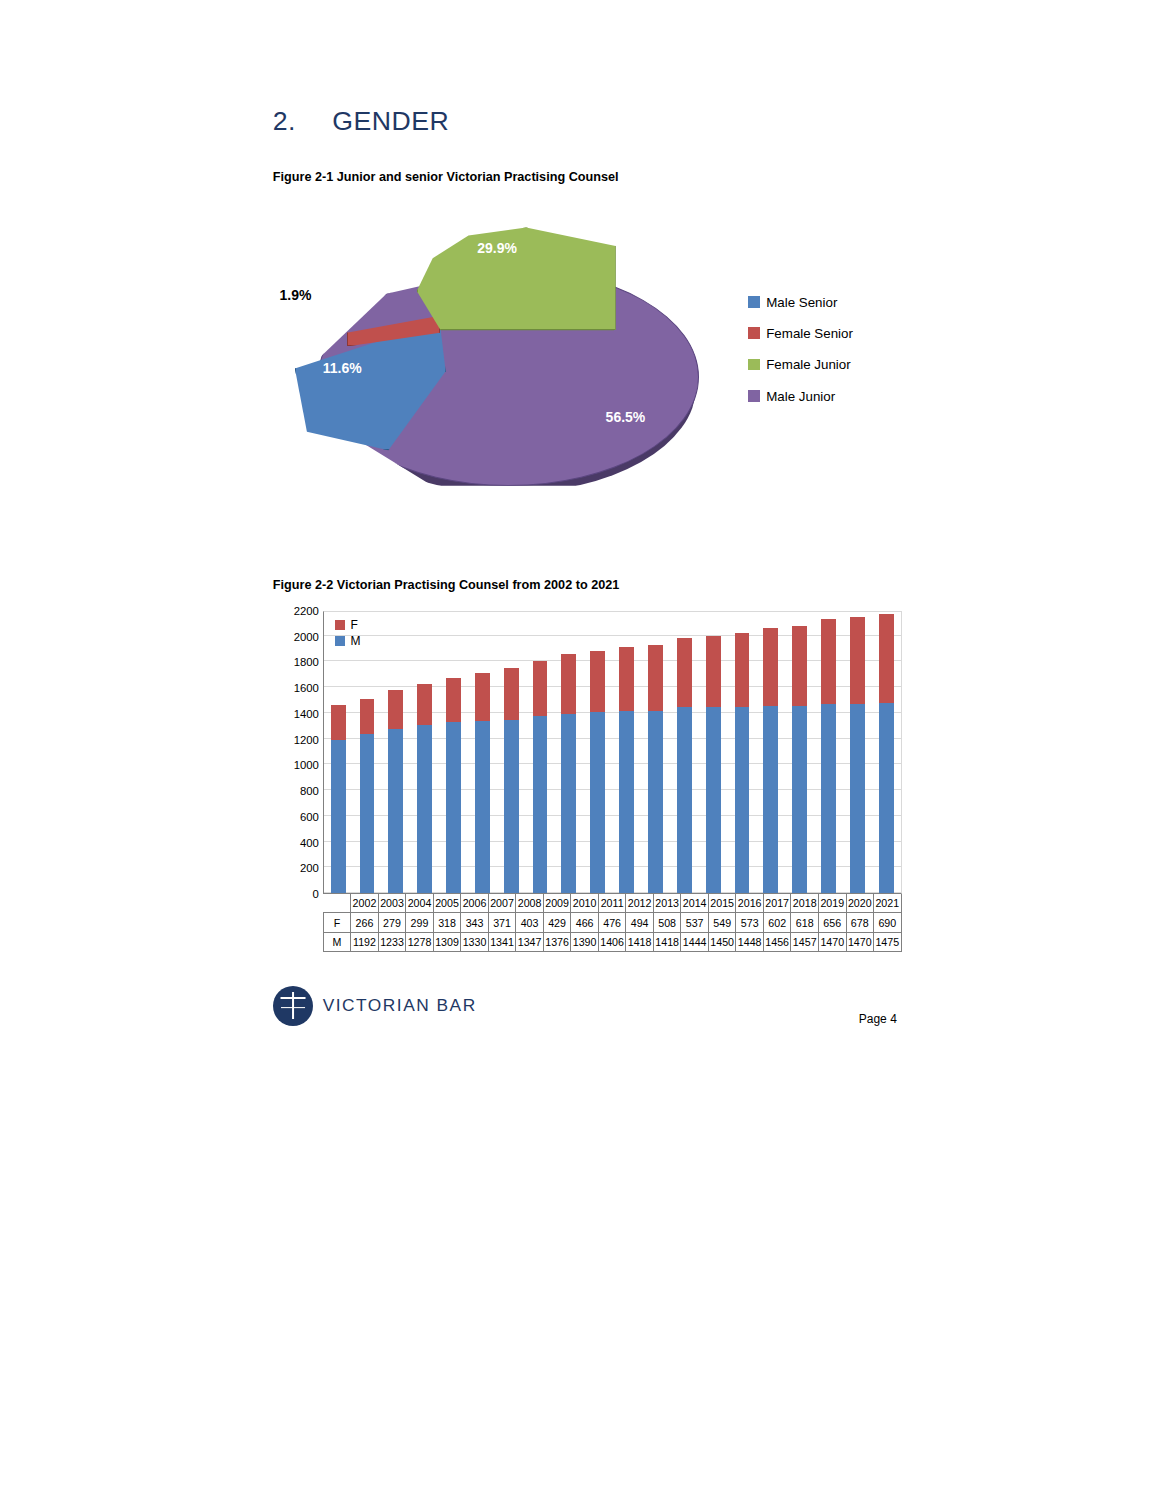2. GENDER
Figure 2-1 Junior and senior Victorian Practising Counsel
56.5%
11.6%
29.9%
1.9%
Male Senior
Female Senior
Female Junior
Male Junior
Figure 2-2 Victorian Practising Counsel from 2002 to 2021
F
M
2200 2000 1800 1600 1400 1200 1000 800 600 400 200 0
| | 2002 | 2003 | 2004 | 2005 | 2006 | 2007 | 2008 | 2009 | 2010 | 2011 | 2012 | 2013 | 2014 | 2015 | 2016 | 2017 | 2018 | 2019 | 2020 | 2021 |
| F | 266 | 279 | 299 | 318 | 343 | 371 | 403 | 429 | 466 | 476 | 494 | 508 | 537 | 549 | 573 | 602 | 618 | 656 | 678 | 690 |
| M | 1192 | 1233 | 1278 | 1309 | 1330 | 1341 | 1347 | 1376 | 1390 | 1406 | 1418 | 1418 | 1444 | 1450 | 1448 | 1456 | 1457 | 1470 | 1470 | 1475 |
VICTORIAN BAR
Page 4